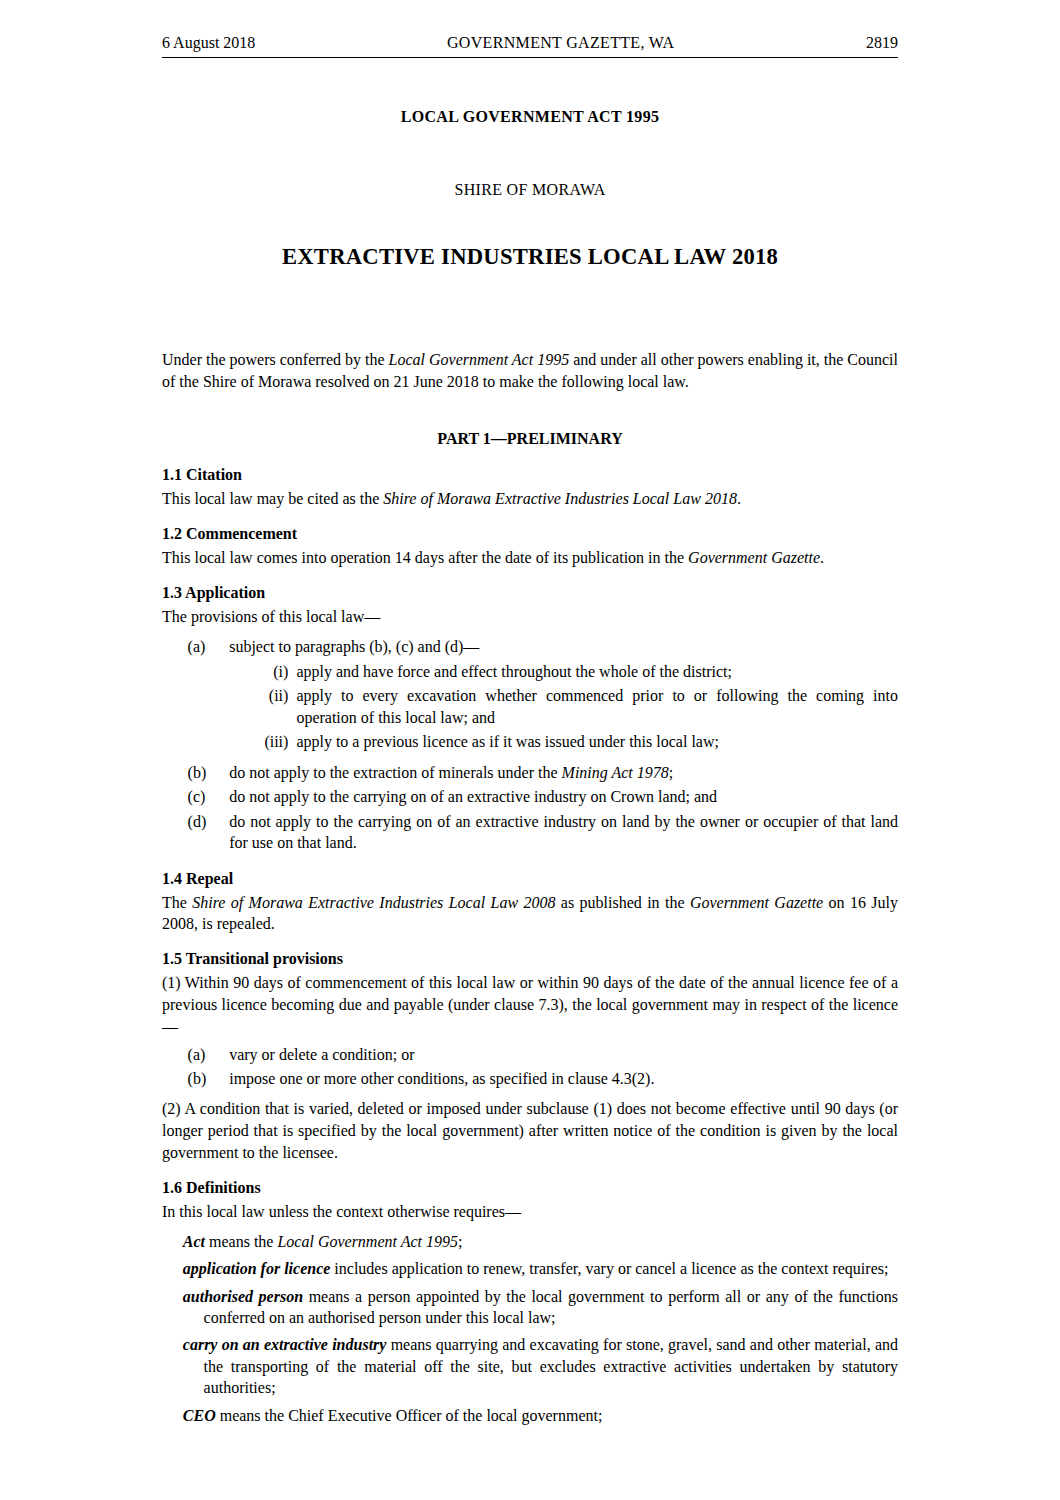6 August 2018 GOVERNMENT GAZETTE, WA 2819
LOCAL GOVERNMENT ACT 1995
SHIRE OF MORAWA
EXTRACTIVE INDUSTRIES LOCAL LAW 2018
Under the powers conferred by the Local Government Act 1995 and under all other powers enabling it, the Council of the Shire of Morawa resolved on 21 June 2018 to make the following local law.
PART 1—PRELIMINARY
1.1 Citation
This local law may be cited as the Shire of Morawa Extractive Industries Local Law 2018.
1.2 Commencement
This local law comes into operation 14 days after the date of its publication in the Government Gazette.
1.3 Application
The provisions of this local law—
(a) subject to paragraphs (b), (c) and (d)—
(i) apply and have force and effect throughout the whole of the district;
(ii) apply to every excavation whether commenced prior to or following the coming into operation of this local law; and
(iii) apply to a previous licence as if it was issued under this local law;
(b) do not apply to the extraction of minerals under the Mining Act 1978;
(c) do not apply to the carrying on of an extractive industry on Crown land; and
(d) do not apply to the carrying on of an extractive industry on land by the owner or occupier of that land for use on that land.
1.4 Repeal
The Shire of Morawa Extractive Industries Local Law 2008 as published in the Government Gazette on 16 July 2008, is repealed.
1.5 Transitional provisions
(1) Within 90 days of commencement of this local law or within 90 days of the date of the annual licence fee of a previous licence becoming due and payable (under clause 7.3), the local government may in respect of the licence—
(a) vary or delete a condition; or
(b) impose one or more other conditions, as specified in clause 4.3(2).
(2) A condition that is varied, deleted or imposed under subclause (1) does not become effective until 90 days (or longer period that is specified by the local government) after written notice of the condition is given by the local government to the licensee.
1.6 Definitions
In this local law unless the context otherwise requires—
Act means the Local Government Act 1995;
application for licence includes application to renew, transfer, vary or cancel a licence as the context requires;
authorised person means a person appointed by the local government to perform all or any of the functions conferred on an authorised person under this local law;
carry on an extractive industry means quarrying and excavating for stone, gravel, sand and other material, and the transporting of the material off the site, but excludes extractive activities undertaken by statutory authorities;
CEO means the Chief Executive Officer of the local government;